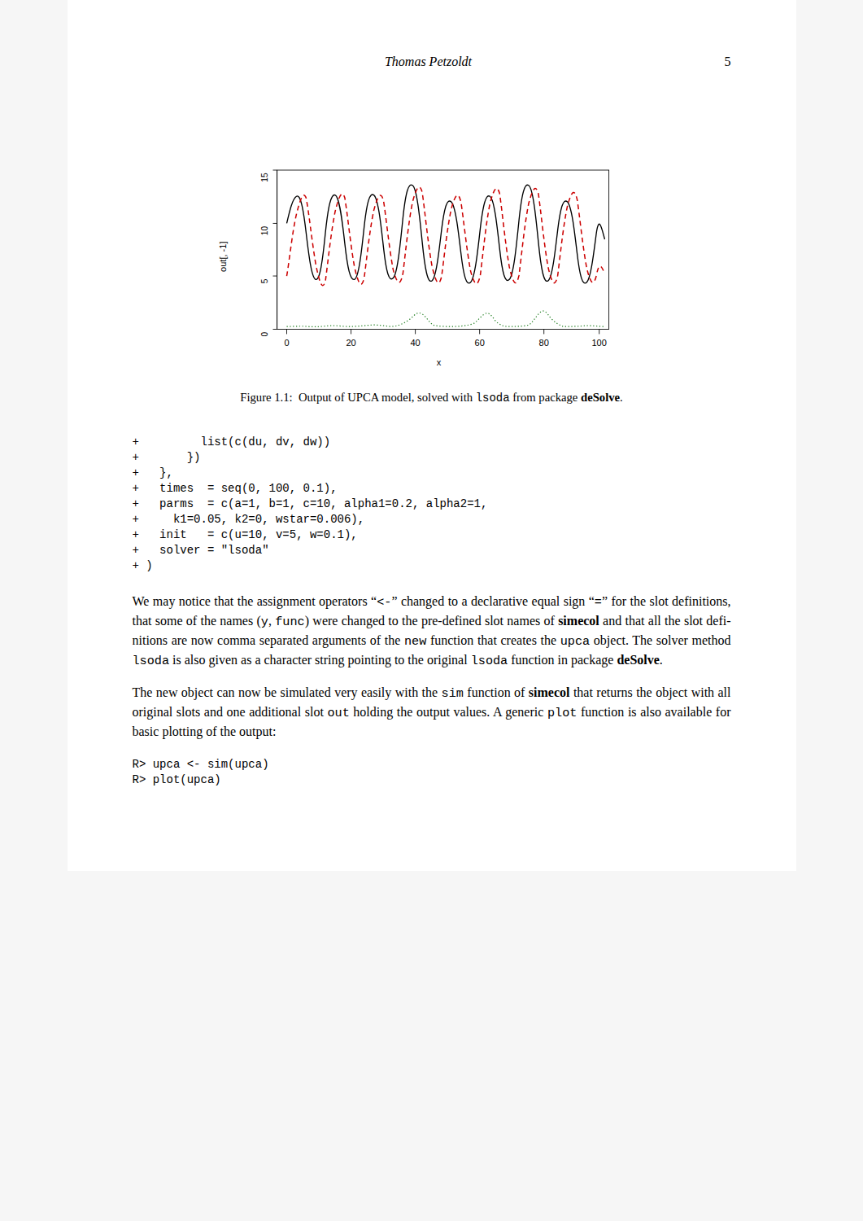Thomas Petzoldt 5
out[, -1] x 0 5 10 15 0 20 40 60 80 100
Figure 1.1: Output of UPCA model, solved with lsoda from package deSolve.
+         list(c(du, dv, dw))
+       })
+   },
+   times  = seq(0, 100, 0.1),
+   parms  = c(a=1, b=1, c=10, alpha1=0.2, alpha2=1,
+     k1=0.05, k2=0, wstar=0.006),
+   init   = c(u=10, v=5, w=0.1),
+   solver = "lsoda"
+ )
We may notice that the assignment operators “<-” changed to a declarative equal sign “=” for the slot definitions, that some of the names (y, func) were changed to the pre-defined slot names of simecol and that all the slot definitions are now comma separated arguments of the new function that creates the upca object. The solver method lsoda is also given as a character string pointing to the original lsoda function in package deSolve.
The new object can now be simulated very easily with the sim function of simecol that returns the object with all original slots and one additional slot out holding the output values. A generic plot function is also available for basic plotting of the output:
R> upca <- sim(upca)
R> plot(upca)